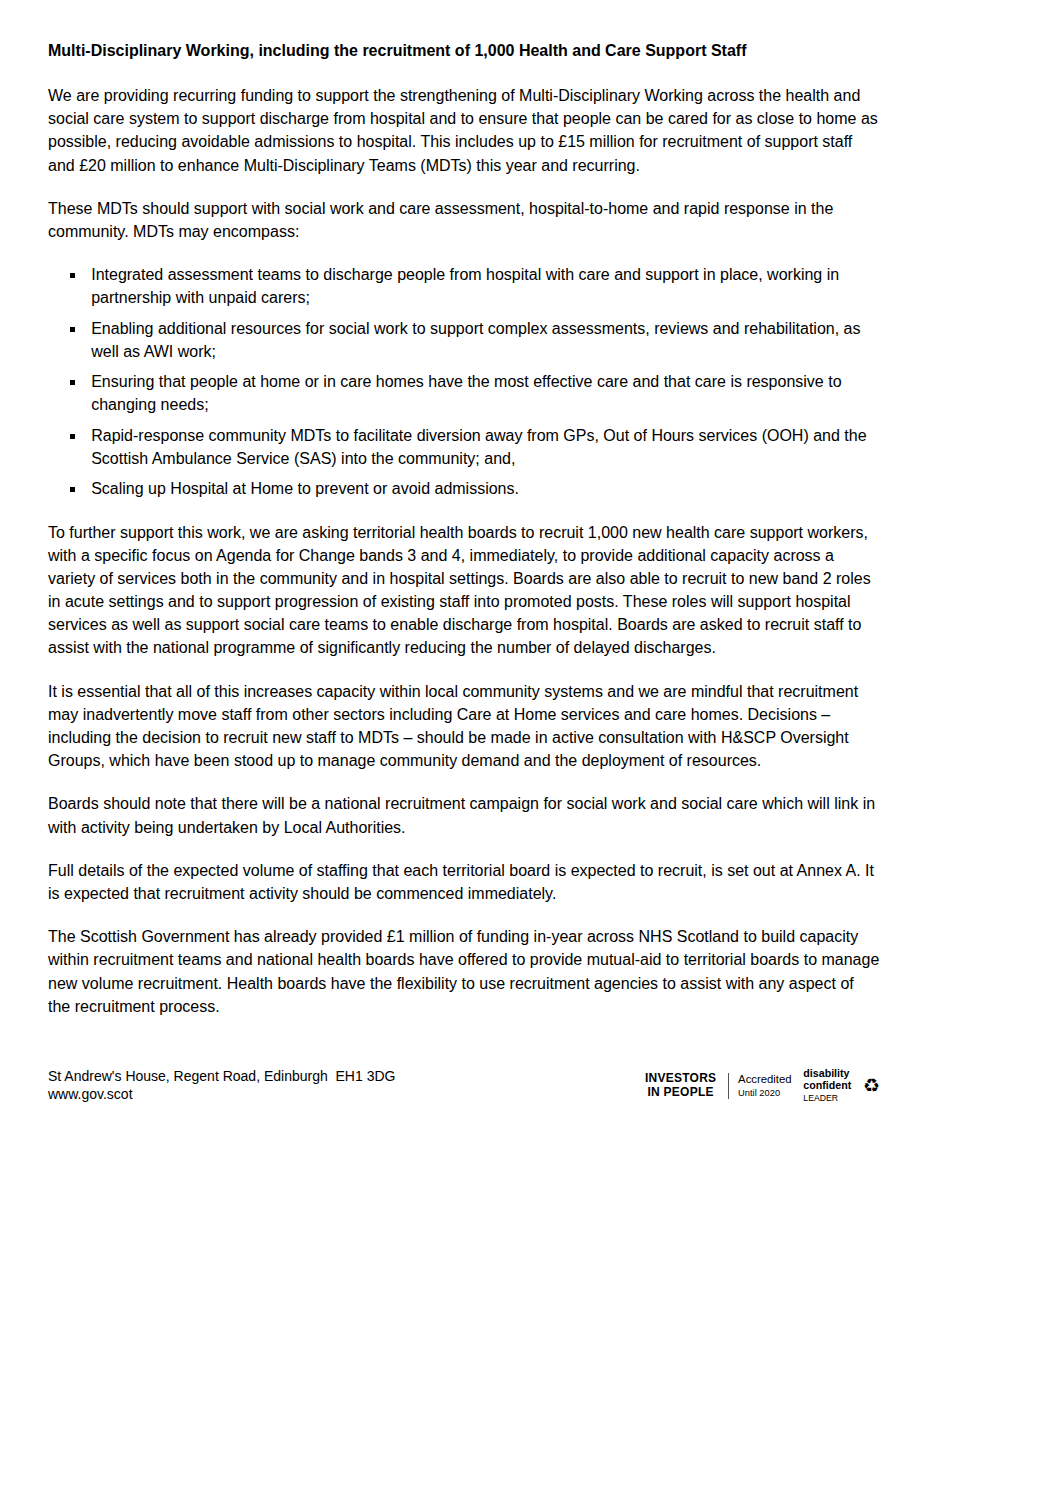Multi-Disciplinary Working, including the recruitment of 1,000 Health and Care Support Staff
We are providing recurring funding to support the strengthening of Multi-Disciplinary Working across the health and social care system to support discharge from hospital and to ensure that people can be cared for as close to home as possible, reducing avoidable admissions to hospital. This includes up to £15 million for recruitment of support staff and £20 million to enhance Multi-Disciplinary Teams (MDTs) this year and recurring.
These MDTs should support with social work and care assessment, hospital-to-home and rapid response in the community. MDTs may encompass:
Integrated assessment teams to discharge people from hospital with care and support in place, working in partnership with unpaid carers;
Enabling additional resources for social work to support complex assessments, reviews and rehabilitation, as well as AWI work;
Ensuring that people at home or in care homes have the most effective care and that care is responsive to changing needs;
Rapid-response community MDTs to facilitate diversion away from GPs, Out of Hours services (OOH) and the Scottish Ambulance Service (SAS) into the community; and,
Scaling up Hospital at Home to prevent or avoid admissions.
To further support this work, we are asking territorial health boards to recruit 1,000 new health care support workers, with a specific focus on Agenda for Change bands 3 and 4, immediately, to provide additional capacity across a variety of services both in the community and in hospital settings. Boards are also able to recruit to new band 2 roles in acute settings and to support progression of existing staff into promoted posts. These roles will support hospital services as well as support social care teams to enable discharge from hospital. Boards are asked to recruit staff to assist with the national programme of significantly reducing the number of delayed discharges.
It is essential that all of this increases capacity within local community systems and we are mindful that recruitment may inadvertently move staff from other sectors including Care at Home services and care homes. Decisions – including the decision to recruit new staff to MDTs – should be made in active consultation with H&SCP Oversight Groups, which have been stood up to manage community demand and the deployment of resources.
Boards should note that there will be a national recruitment campaign for social work and social care which will link in with activity being undertaken by Local Authorities.
Full details of the expected volume of staffing that each territorial board is expected to recruit, is set out at Annex A. It is expected that recruitment activity should be commenced immediately.
The Scottish Government has already provided £1 million of funding in-year across NHS Scotland to build capacity within recruitment teams and national health boards have offered to provide mutual-aid to territorial boards to manage new volume recruitment. Health boards have the flexibility to use recruitment agencies to assist with any aspect of the recruitment process.
St Andrew's House, Regent Road, Edinburgh EH1 3DG
www.gov.scot
INVESTORS
IN PEOPLE
Accredited
Until 2020
disability
confident
LEADER
♻